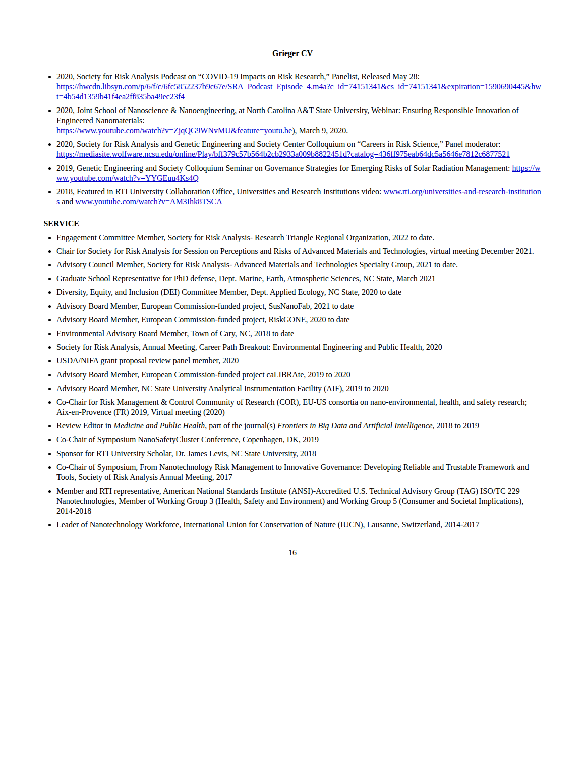Grieger CV
2020, Society for Risk Analysis Podcast on “COVID-19 Impacts on Risk Research,” Panelist, Released May 28:
https://hwcdn.libsyn.com/p/6/f/c/6fc5852237b9c67e/SRA_Podcast_Episode_4.m4a?c_id=74151341&cs_id=74151341&expiration=1590690445&hwt=4b54d1359b41f4ea2ff835ba49ec23f4
2020, Joint School of Nanoscience & Nanoengineering, at North Carolina A&T State University, Webinar: Ensuring Responsible Innovation of Engineered Nanomaterials:
https://www.youtube.com/watch?v=ZjqQG9WNvMU&feature=youtu.be), March 9, 2020.
2020, Society for Risk Analysis and Genetic Engineering and Society Center Colloquium on “Careers in Risk Science,” Panel moderator:
https://mediasite.wolfware.ncsu.edu/online/Play/bff379c57b564b2cb2933a009b8822451d?catalog=436ff975eab64dc5a5646e7812c6877521
2019, Genetic Engineering and Society Colloquium Seminar on Governance Strategies for Emerging Risks of Solar Radiation Management: https://www.youtube.com/watch?v=YYGEuu4Ks4Q
2018, Featured in RTI University Collaboration Office, Universities and Research Institutions video: www.rti.org/universities-and-research-institutions and www.youtube.com/watch?v=AM3Ihk8TSCA
SERVICE
Engagement Committee Member, Society for Risk Analysis- Research Triangle Regional Organization, 2022 to date.
Chair for Society for Risk Analysis for Session on Perceptions and Risks of Advanced Materials and Technologies, virtual meeting December 2021.
Advisory Council Member, Society for Risk Analysis- Advanced Materials and Technologies Specialty Group, 2021 to date.
Graduate School Representative for PhD defense, Dept. Marine, Earth, Atmospheric Sciences, NC State, March 2021
Diversity, Equity, and Inclusion (DEI) Committee Member, Dept. Applied Ecology, NC State, 2020 to date
Advisory Board Member, European Commission-funded project, SusNanoFab, 2021 to date
Advisory Board Member, European Commission-funded project, RiskGONE, 2020 to date
Environmental Advisory Board Member, Town of Cary, NC, 2018 to date
Society for Risk Analysis, Annual Meeting, Career Path Breakout: Environmental Engineering and Public Health, 2020
USDA/NIFA grant proposal review panel member, 2020
Advisory Board Member, European Commission-funded project caLIBRAte, 2019 to 2020
Advisory Board Member, NC State University Analytical Instrumentation Facility (AIF), 2019 to 2020
Co-Chair for Risk Management & Control Community of Research (COR), EU-US consortia on nano-environmental, health, and safety research; Aix-en-Provence (FR) 2019, Virtual meeting (2020)
Review Editor in Medicine and Public Health, part of the journal(s) Frontiers in Big Data and Artificial Intelligence, 2018 to 2019
Co-Chair of Symposium NanoSafetyCluster Conference, Copenhagen, DK, 2019
Sponsor for RTI University Scholar, Dr. James Levis, NC State University, 2018
Co-Chair of Symposium, From Nanotechnology Risk Management to Innovative Governance: Developing Reliable and Trustable Framework and Tools, Society of Risk Analysis Annual Meeting, 2017
Member and RTI representative, American National Standards Institute (ANSI)-Accredited U.S. Technical Advisory Group (TAG) ISO/TC 229 Nanotechnologies, Member of Working Group 3 (Health, Safety and Environment) and Working Group 5 (Consumer and Societal Implications), 2014-2018
Leader of Nanotechnology Workforce, International Union for Conservation of Nature (IUCN), Lausanne, Switzerland, 2014-2017
16